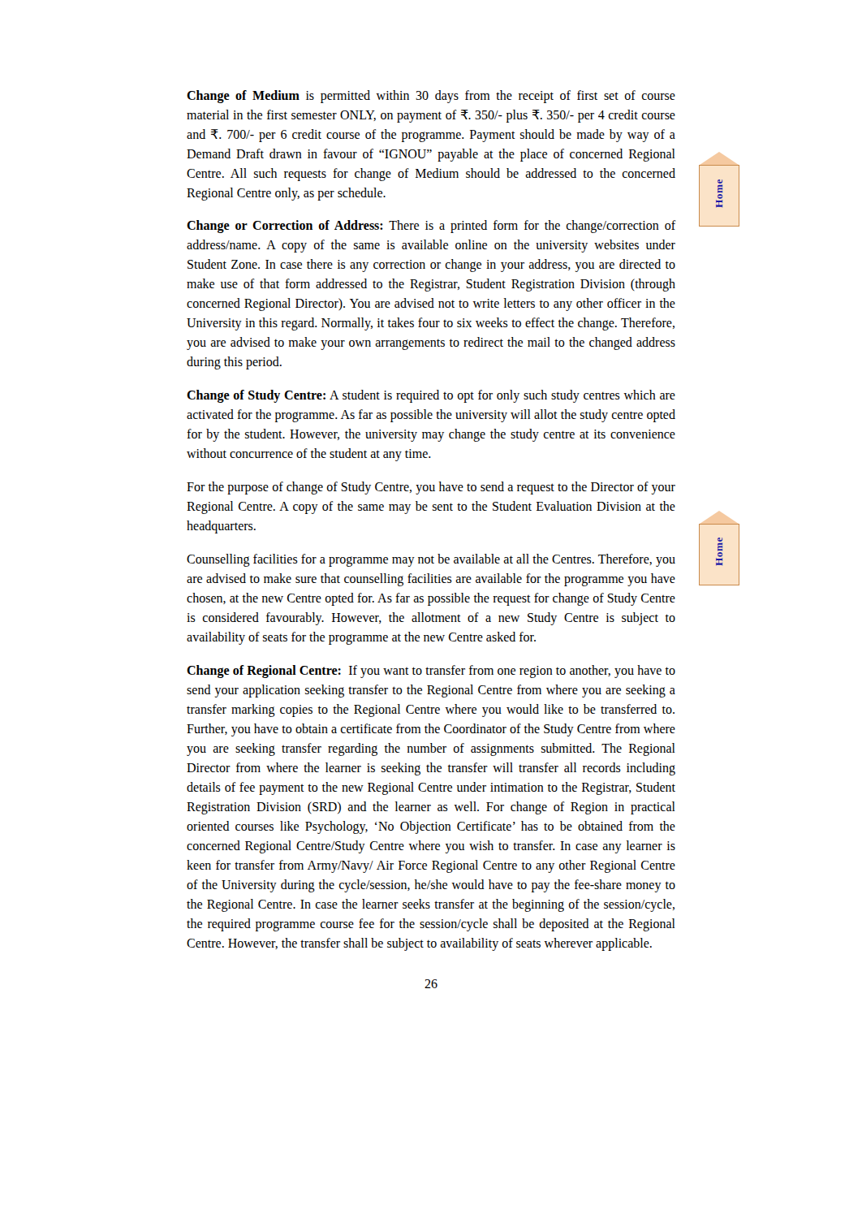Home
Home
Change of Medium is permitted within 30 days from the receipt of first set of course material in the first semester ONLY, on payment of ₹. 350/- plus ₹. 350/- per 4 credit course and ₹. 700/- per 6 credit course of the programme. Payment should be made by way of a Demand Draft drawn in favour of “IGNOU” payable at the place of concerned Regional Centre. All such requests for change of Medium should be addressed to the concerned Regional Centre only, as per schedule.
Change or Correction of Address: There is a printed form for the change/correction of address/name. A copy of the same is available online on the university websites under Student Zone. In case there is any correction or change in your address, you are directed to make use of that form addressed to the Registrar, Student Registration Division (through concerned Regional Director). You are advised not to write letters to any other officer in the University in this regard. Normally, it takes four to six weeks to effect the change. Therefore, you are advised to make your own arrangements to redirect the mail to the changed address during this period.
Change of Study Centre: A student is required to opt for only such study centres which are activated for the programme. As far as possible the university will allot the study centre opted for by the student. However, the university may change the study centre at its convenience without concurrence of the student at any time.
For the purpose of change of Study Centre, you have to send a request to the Director of your Regional Centre. A copy of the same may be sent to the Student Evaluation Division at the headquarters.
Counselling facilities for a programme may not be available at all the Centres. Therefore, you are advised to make sure that counselling facilities are available for the programme you have chosen, at the new Centre opted for. As far as possible the request for change of Study Centre is considered favourably. However, the allotment of a new Study Centre is subject to availability of seats for the programme at the new Centre asked for.
Change of Regional Centre: If you want to transfer from one region to another, you have to send your application seeking transfer to the Regional Centre from where you are seeking a transfer marking copies to the Regional Centre where you would like to be transferred to. Further, you have to obtain a certificate from the Coordinator of the Study Centre from where you are seeking transfer regarding the number of assignments submitted. The Regional Director from where the learner is seeking the transfer will transfer all records including details of fee payment to the new Regional Centre under intimation to the Registrar, Student Registration Division (SRD) and the learner as well. For change of Region in practical oriented courses like Psychology, ‘No Objection Certificate’ has to be obtained from the concerned Regional Centre/Study Centre where you wish to transfer. In case any learner is keen for transfer from Army/Navy/ Air Force Regional Centre to any other Regional Centre of the University during the cycle/session, he/she would have to pay the fee-share money to the Regional Centre. In case the learner seeks transfer at the beginning of the session/cycle, the required programme course fee for the session/cycle shall be deposited at the Regional Centre. However, the transfer shall be subject to availability of seats wherever applicable.
26